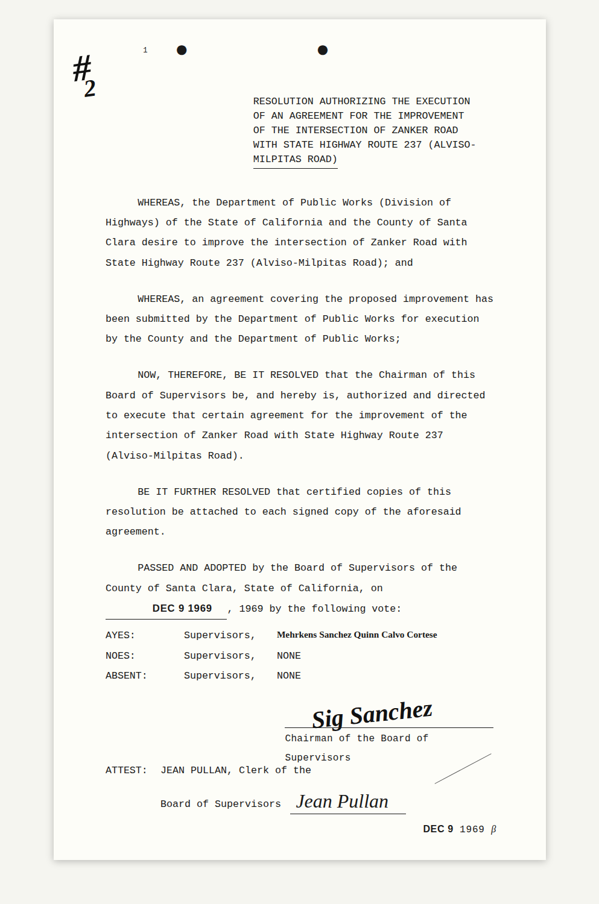●●
1
#2
Resolution Authorizing the Execution
of an Agreement for the Improvement
of the Intersection of Zanker Road
with State Highway Route 237 (Alviso-
Milpitas Road)
WHEREAS, the Department of Public Works (Division of Highways) of the State of California and the County of Santa Clara desire to improve the intersection of Zanker Road with State Highway Route 237 (Alviso-Milpitas Road); and
WHEREAS, an agreement covering the proposed improvement has been submitted by the Department of Public Works for execution by the County and the Department of Public Works;
NOW, THEREFORE, BE IT RESOLVED that the Chairman of this Board of Supervisors be, and hereby is, authorized and directed to execute that certain agreement for the improvement of the intersection of Zanker Road with State Highway Route 237 (Alviso-Milpitas Road).
BE IT FURTHER RESOLVED that certified copies of this resolution be attached to each signed copy of the aforesaid agreement.
PASSED AND ADOPTED by the Board of Supervisors of the County of Santa Clara, State of California, on DEC 9 1969, 1969 by the following vote:
| AYES: | Supervisors, | Mehrkens Sanchez Quinn Calvo Cortese |
| NOES: | Supervisors, | NONE |
| ABSENT: | Supervisors, | NONE |
Sig Sanchez
Chairman of the Board of Supervisors
ATTEST: JEAN PULLAN, Clerk of the
Board of Supervisors
Jean Pullan
DEC 9 1969 β